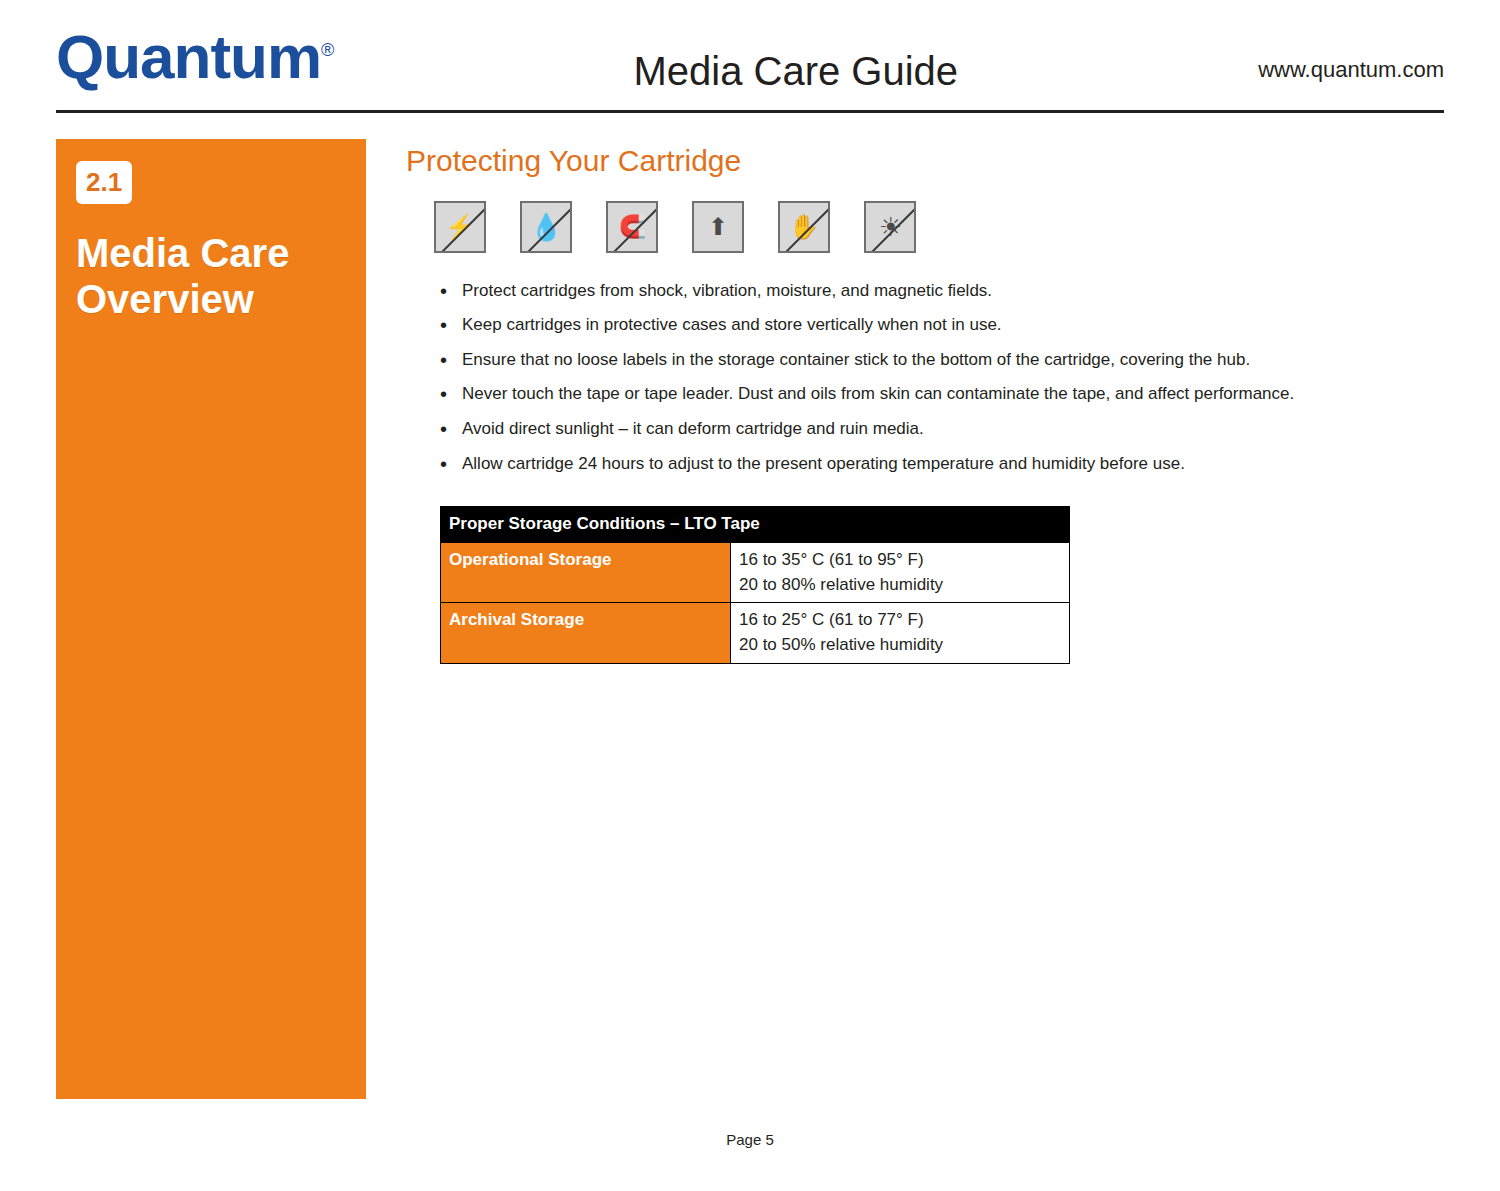Quantum®
Media Care Guide
www.quantum.com
2.1
Media Care
Overview
Protecting Your Cartridge
⚡ 💧 🧲 ⬆ ✋ ☀
Protect cartridges from shock, vibration, moisture, and magnetic fields.
Keep cartridges in protective cases and store vertically when not in use.
Ensure that no loose labels in the storage container stick to the bottom of the cartridge, covering the hub.
Never touch the tape or tape leader. Dust and oils from skin can contaminate the tape, and affect performance.
Avoid direct sunlight – it can deform cartridge and ruin media.
Allow cartridge 24 hours to adjust to the present operating temperature and humidity before use.
Proper Storage Conditions – LTO Tape
| Operational Storage | 16 to 35° C (61 to 95° F) 20 to 80% relative humidity |
| Archival Storage | 16 to 25° C (61 to 77° F) 20 to 50% relative humidity |
Page 5